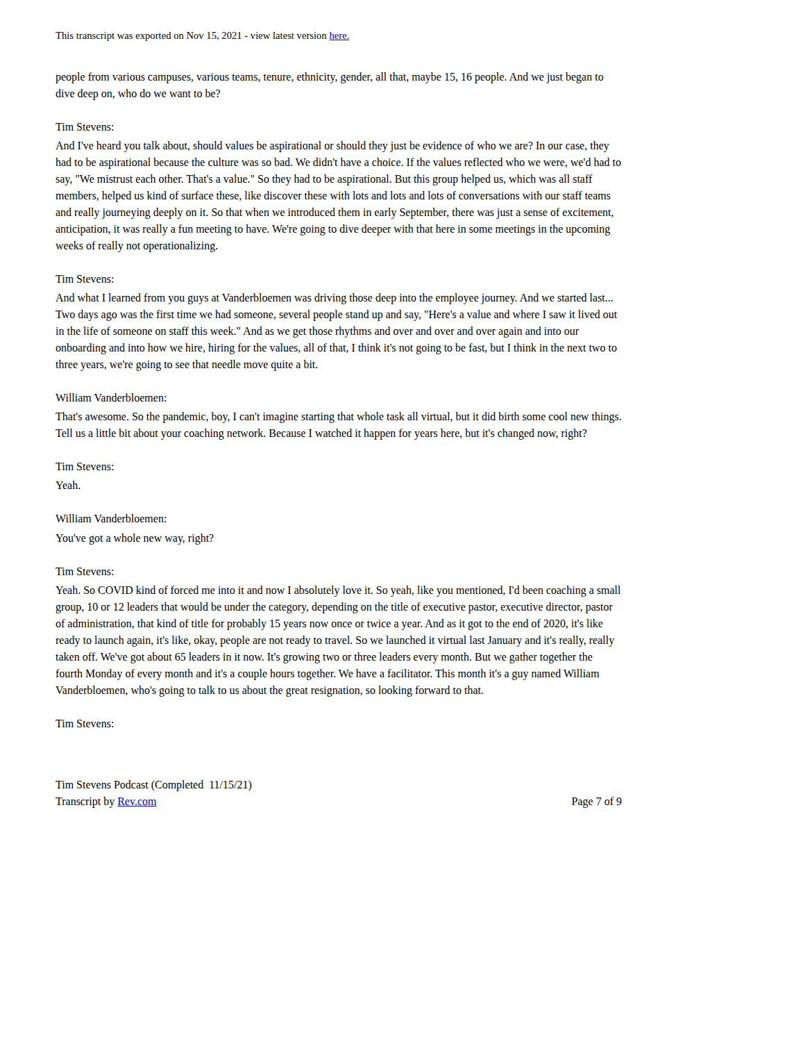This transcript was exported on Nov 15, 2021 - view latest version here.
people from various campuses, various teams, tenure, ethnicity, gender, all that, maybe 15, 16 people. And we just began to dive deep on, who do we want to be?
Tim Stevens:
And I've heard you talk about, should values be aspirational or should they just be evidence of who we are? In our case, they had to be aspirational because the culture was so bad. We didn't have a choice. If the values reflected who we were, we'd had to say, "We mistrust each other. That's a value." So they had to be aspirational. But this group helped us, which was all staff members, helped us kind of surface these, like discover these with lots and lots and lots of conversations with our staff teams and really journeying deeply on it. So that when we introduced them in early September, there was just a sense of excitement, anticipation, it was really a fun meeting to have. We're going to dive deeper with that here in some meetings in the upcoming weeks of really not operationalizing.
Tim Stevens:
And what I learned from you guys at Vanderbloemen was driving those deep into the employee journey. And we started last... Two days ago was the first time we had someone, several people stand up and say, "Here's a value and where I saw it lived out in the life of someone on staff this week." And as we get those rhythms and over and over and over again and into our onboarding and into how we hire, hiring for the values, all of that, I think it's not going to be fast, but I think in the next two to three years, we're going to see that needle move quite a bit.
William Vanderbloemen:
That's awesome. So the pandemic, boy, I can't imagine starting that whole task all virtual, but it did birth some cool new things. Tell us a little bit about your coaching network. Because I watched it happen for years here, but it's changed now, right?
Tim Stevens:
Yeah.
William Vanderbloemen:
You've got a whole new way, right?
Tim Stevens:
Yeah. So COVID kind of forced me into it and now I absolutely love it. So yeah, like you mentioned, I'd been coaching a small group, 10 or 12 leaders that would be under the category, depending on the title of executive pastor, executive director, pastor of administration, that kind of title for probably 15 years now once or twice a year. And as it got to the end of 2020, it's like ready to launch again, it's like, okay, people are not ready to travel. So we launched it virtual last January and it's really, really taken off. We've got about 65 leaders in it now. It's growing two or three leaders every month. But we gather together the fourth Monday of every month and it's a couple hours together. We have a facilitator. This month it's a guy named William Vanderbloemen, who's going to talk to us about the great resignation, so looking forward to that.
Tim Stevens:
Tim Stevens Podcast (Completed 11/15/21)
Transcript by Rev.com
Page 7 of 9